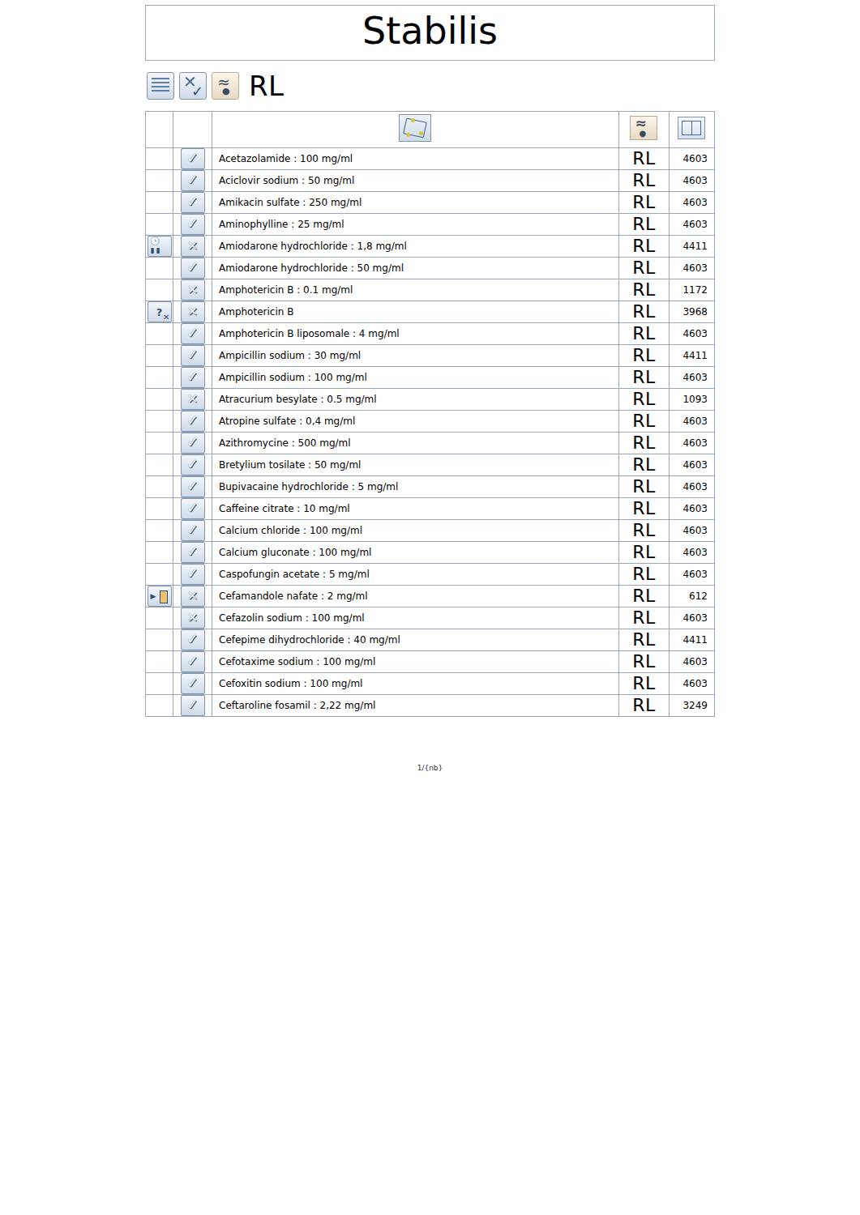Stabilis
RL
| | | Acetazolamide : 100 mg/ml | RL | 4603 |
| | | Aciclovir sodium : 50 mg/ml | RL | 4603 |
| | | Amikacin sulfate : 250 mg/ml | RL | 4603 |
| | | Aminophylline : 25 mg/ml | RL | 4603 |
| | | Amiodarone hydrochloride : 1,8 mg/ml | RL | 4411 |
| | | Amiodarone hydrochloride : 50 mg/ml | RL | 4603 |
| | | Amphotericin B : 0.1 mg/ml | RL | 1172 |
| | | Amphotericin B | RL | 3968 |
| | | Amphotericin B liposomale : 4 mg/ml | RL | 4603 |
| | | Ampicillin sodium : 30 mg/ml | RL | 4411 |
| | | Ampicillin sodium : 100 mg/ml | RL | 4603 |
| | | Atracurium besylate : 0.5 mg/ml | RL | 1093 |
| | | Atropine sulfate : 0,4 mg/ml | RL | 4603 |
| | | Azithromycine : 500 mg/ml | RL | 4603 |
| | | Bretylium tosilate : 50 mg/ml | RL | 4603 |
| | | Bupivacaine hydrochloride : 5 mg/ml | RL | 4603 |
| | | Caffeine citrate : 10 mg/ml | RL | 4603 |
| | | Calcium chloride : 100 mg/ml | RL | 4603 |
| | | Calcium gluconate : 100 mg/ml | RL | 4603 |
| | | Caspofungin acetate : 5 mg/ml | RL | 4603 |
| | | Cefamandole nafate : 2 mg/ml | RL | 612 |
| | | Cefazolin sodium : 100 mg/ml | RL | 4603 |
| | | Cefepime dihydrochloride : 40 mg/ml | RL | 4411 |
| | | Cefotaxime sodium : 100 mg/ml | RL | 4603 |
| | | Cefoxitin sodium : 100 mg/ml | RL | 4603 |
| | | Ceftaroline fosamil : 2,22 mg/ml | RL | 3249 |
1/{nb}